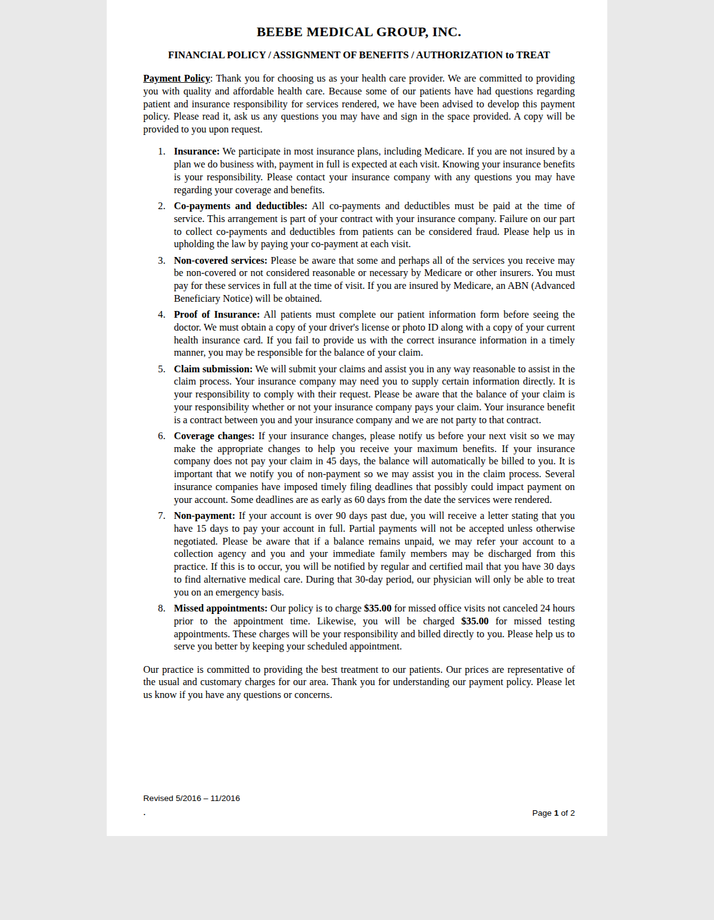BEEBE MEDICAL GROUP, INC.
FINANCIAL POLICY / ASSIGNMENT OF BENEFITS / AUTHORIZATION to TREAT
Payment Policy: Thank you for choosing us as your health care provider. We are committed to providing you with quality and affordable health care. Because some of our patients have had questions regarding patient and insurance responsibility for services rendered, we have been advised to develop this payment policy. Please read it, ask us any questions you may have and sign in the space provided. A copy will be provided to you upon request.
Insurance: We participate in most insurance plans, including Medicare. If you are not insured by a plan we do business with, payment in full is expected at each visit. Knowing your insurance benefits is your responsibility. Please contact your insurance company with any questions you may have regarding your coverage and benefits.
Co-payments and deductibles: All co-payments and deductibles must be paid at the time of service. This arrangement is part of your contract with your insurance company. Failure on our part to collect co-payments and deductibles from patients can be considered fraud. Please help us in upholding the law by paying your co-payment at each visit.
Non-covered services: Please be aware that some and perhaps all of the services you receive may be non-covered or not considered reasonable or necessary by Medicare or other insurers. You must pay for these services in full at the time of visit. If you are insured by Medicare, an ABN (Advanced Beneficiary Notice) will be obtained.
Proof of Insurance: All patients must complete our patient information form before seeing the doctor. We must obtain a copy of your driver's license or photo ID along with a copy of your current health insurance card. If you fail to provide us with the correct insurance information in a timely manner, you may be responsible for the balance of your claim.
Claim submission: We will submit your claims and assist you in any way reasonable to assist in the claim process. Your insurance company may need you to supply certain information directly. It is your responsibility to comply with their request. Please be aware that the balance of your claim is your responsibility whether or not your insurance company pays your claim. Your insurance benefit is a contract between you and your insurance company and we are not party to that contract.
Coverage changes: If your insurance changes, please notify us before your next visit so we may make the appropriate changes to help you receive your maximum benefits. If your insurance company does not pay your claim in 45 days, the balance will automatically be billed to you. It is important that we notify you of non-payment so we may assist you in the claim process. Several insurance companies have imposed timely filing deadlines that possibly could impact payment on your account. Some deadlines are as early as 60 days from the date the services were rendered.
Non-payment: If your account is over 90 days past due, you will receive a letter stating that you have 15 days to pay your account in full. Partial payments will not be accepted unless otherwise negotiated. Please be aware that if a balance remains unpaid, we may refer your account to a collection agency and you and your immediate family members may be discharged from this practice. If this is to occur, you will be notified by regular and certified mail that you have 30 days to find alternative medical care. During that 30-day period, our physician will only be able to treat you on an emergency basis.
Missed appointments: Our policy is to charge $35.00 for missed office visits not canceled 24 hours prior to the appointment time. Likewise, you will be charged $35.00 for missed testing appointments. These charges will be your responsibility and billed directly to you. Please help us to serve you better by keeping your scheduled appointment.
Our practice is committed to providing the best treatment to our patients. Our prices are representative of the usual and customary charges for our area. Thank you for understanding our payment policy. Please let us know if you have any questions or concerns.
Revised 5/2016 – 11/2016
.
Page 1 of 2